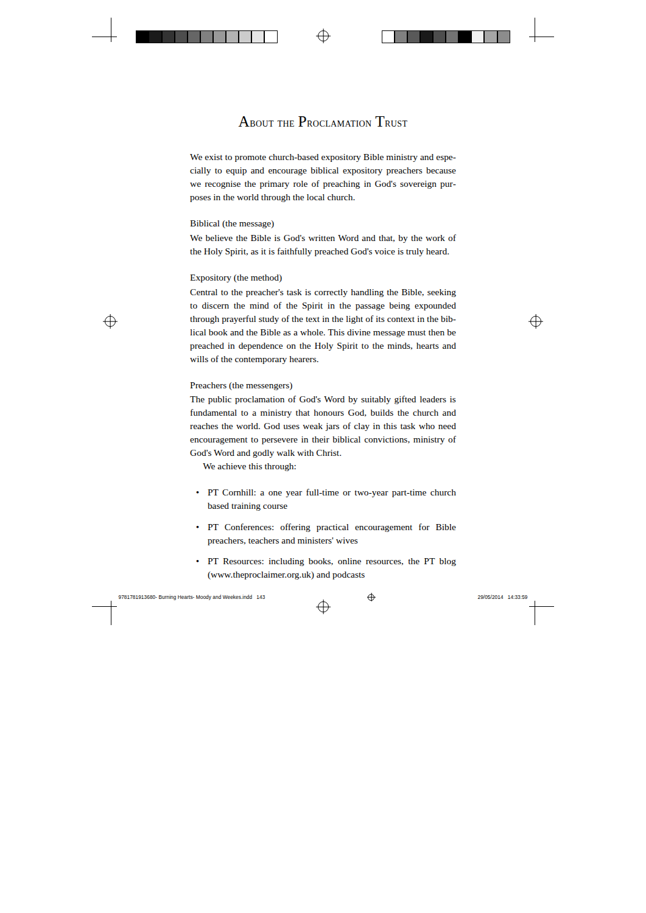About the Proclamation Trust
We exist to promote church-based expository Bible ministry and especially to equip and encourage biblical expository preachers because we recognise the primary role of preaching in God's sovereign purposes in the world through the local church.
Biblical (the message)
We believe the Bible is God's written Word and that, by the work of the Holy Spirit, as it is faithfully preached God's voice is truly heard.
Expository (the method)
Central to the preacher's task is correctly handling the Bible, seeking to discern the mind of the Spirit in the passage being expounded through prayerful study of the text in the light of its context in the biblical book and the Bible as a whole. This divine message must then be preached in dependence on the Holy Spirit to the minds, hearts and wills of the contemporary hearers.
Preachers (the messengers)
The public proclamation of God's Word by suitably gifted leaders is fundamental to a ministry that honours God, builds the church and reaches the world. God uses weak jars of clay in this task who need encouragement to persevere in their biblical convictions, ministry of God's Word and godly walk with Christ.
We achieve this through:
PT Cornhill: a one year full-time or two-year part-time church based training course
PT Conferences: offering practical encouragement for Bible preachers, teachers and ministers' wives
PT Resources: including books, online resources, the PT blog (www.theproclaimer.org.uk) and podcasts
9781781913680- Burning Hearts- Moody and Weekes.indd 143 29/05/2014 14:33:59